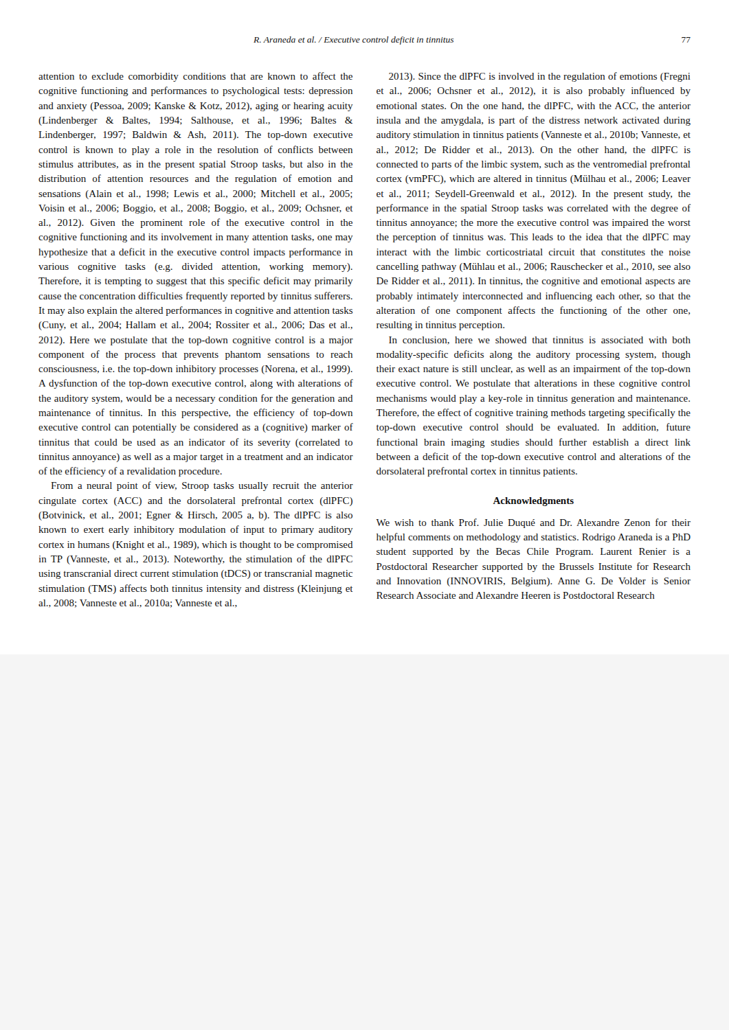R. Araneda et al. / Executive control deficit in tinnitus 77
attention to exclude comorbidity conditions that are known to affect the cognitive functioning and performances to psychological tests: depression and anxiety (Pessoa, 2009; Kanske & Kotz, 2012), aging or hearing acuity (Lindenberger & Baltes, 1994; Salthouse, et al., 1996; Baltes & Lindenberger, 1997; Baldwin & Ash, 2011). The top-down executive control is known to play a role in the resolution of conflicts between stimulus attributes, as in the present spatial Stroop tasks, but also in the distribution of attention resources and the regulation of emotion and sensations (Alain et al., 1998; Lewis et al., 2000; Mitchell et al., 2005; Voisin et al., 2006; Boggio, et al., 2008; Boggio, et al., 2009; Ochsner, et al., 2012). Given the prominent role of the executive control in the cognitive functioning and its involvement in many attention tasks, one may hypothesize that a deficit in the executive control impacts performance in various cognitive tasks (e.g. divided attention, working memory). Therefore, it is tempting to suggest that this specific deficit may primarily cause the concentration difficulties frequently reported by tinnitus sufferers. It may also explain the altered performances in cognitive and attention tasks (Cuny, et al., 2004; Hallam et al., 2004; Rossiter et al., 2006; Das et al., 2012). Here we postulate that the top-down cognitive control is a major component of the process that prevents phantom sensations to reach consciousness, i.e. the top-down inhibitory processes (Norena, et al., 1999). A dysfunction of the top-down executive control, along with alterations of the auditory system, would be a necessary condition for the generation and maintenance of tinnitus. In this perspective, the efficiency of top-down executive control can potentially be considered as a (cognitive) marker of tinnitus that could be used as an indicator of its severity (correlated to tinnitus annoyance) as well as a major target in a treatment and an indicator of the efficiency of a revalidation procedure.
From a neural point of view, Stroop tasks usually recruit the anterior cingulate cortex (ACC) and the dorsolateral prefrontal cortex (dlPFC) (Botvinick, et al., 2001; Egner & Hirsch, 2005 a, b). The dlPFC is also known to exert early inhibitory modulation of input to primary auditory cortex in humans (Knight et al., 1989), which is thought to be compromised in TP (Vanneste, et al., 2013). Noteworthy, the stimulation of the dlPFC using transcranial direct current stimulation (tDCS) or transcranial magnetic stimulation (TMS) affects both tinnitus intensity and distress (Kleinjung et al., 2008; Vanneste et al., 2010a; Vanneste et al.,
2013). Since the dlPFC is involved in the regulation of emotions (Fregni et al., 2006; Ochsner et al., 2012), it is also probably influenced by emotional states. On the one hand, the dlPFC, with the ACC, the anterior insula and the amygdala, is part of the distress network activated during auditory stimulation in tinnitus patients (Vanneste et al., 2010b; Vanneste, et al., 2012; De Ridder et al., 2013). On the other hand, the dlPFC is connected to parts of the limbic system, such as the ventromedial prefrontal cortex (vmPFC), which are altered in tinnitus (Mülhau et al., 2006; Leaver et al., 2011; Seydell-Greenwald et al., 2012). In the present study, the performance in the spatial Stroop tasks was correlated with the degree of tinnitus annoyance; the more the executive control was impaired the worst the perception of tinnitus was. This leads to the idea that the dlPFC may interact with the limbic corticostriatal circuit that constitutes the noise cancelling pathway (Mühlau et al., 2006; Rauschecker et al., 2010, see also De Ridder et al., 2011). In tinnitus, the cognitive and emotional aspects are probably intimately interconnected and influencing each other, so that the alteration of one component affects the functioning of the other one, resulting in tinnitus perception.
In conclusion, here we showed that tinnitus is associated with both modality-specific deficits along the auditory processing system, though their exact nature is still unclear, as well as an impairment of the top-down executive control. We postulate that alterations in these cognitive control mechanisms would play a key-role in tinnitus generation and maintenance. Therefore, the effect of cognitive training methods targeting specifically the top-down executive control should be evaluated. In addition, future functional brain imaging studies should further establish a direct link between a deficit of the top-down executive control and alterations of the dorsolateral prefrontal cortex in tinnitus patients.
Acknowledgments
We wish to thank Prof. Julie Duqué and Dr. Alexandre Zenon for their helpful comments on methodology and statistics. Rodrigo Araneda is a PhD student supported by the Becas Chile Program. Laurent Renier is a Postdoctoral Researcher supported by the Brussels Institute for Research and Innovation (INNOVIRIS, Belgium). Anne G. De Volder is Senior Research Associate and Alexandre Heeren is Postdoctoral Research